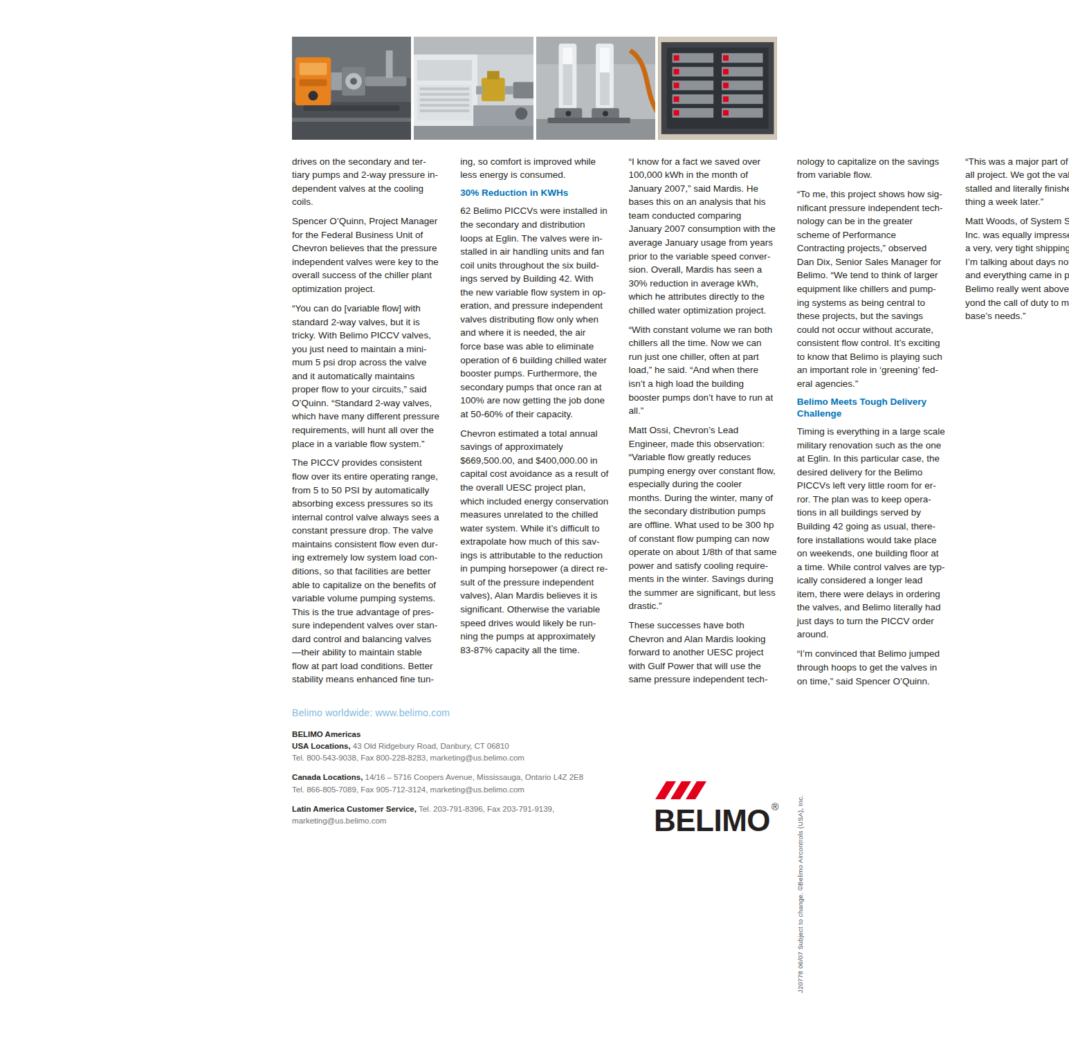drives on the secondary and tertiary pumps and 2-way pressure independent valves at the cooling coils.
Spencer O’Quinn, Project Manager for the Federal Business Unit of Chevron believes that the pressure independent valves were key to the overall success of the chiller plant optimization project.
“You can do [variable flow] with standard 2-way valves, but it is tricky. With Belimo PICCV valves, you just need to maintain a minimum 5 psi drop across the valve and it automatically maintains proper flow to your circuits,” said O’Quinn. “Standard 2-way valves, which have many different pressure requirements, will hunt all over the place in a variable flow system.”
The PICCV provides consistent flow over its entire operating range, from 5 to 50 PSI by automatically absorbing excess pressures so its internal control valve always sees a constant pressure drop. The valve maintains consistent flow even during extremely low system load conditions, so that facilities are better able to capitalize on the benefits of variable volume pumping systems. This is the true advantage of pressure independent valves over standard control and balancing valves—their ability to maintain stable flow at part load conditions. Better stability means enhanced fine tuning, so comfort is improved while less energy is consumed.
30% Reduction in KWHs
62 Belimo PICCVs were installed in the secondary and distribution loops at Eglin. The valves were installed in air handling units and fan coil units throughout the six buildings served by Building 42. With the new variable flow system in operation, and pressure independent valves distributing flow only when and where it is needed, the air force base was able to eliminate operation of 6 building chilled water booster pumps. Furthermore, the secondary pumps that once ran at 100% are now getting the job done at 50-60% of their capacity.
Chevron estimated a total annual savings of approximately $669,500.00, and $400,000.00 in capital cost avoidance as a result of the overall UESC project plan, which included energy conservation measures unrelated to the chilled water system. While it’s difficult to extrapolate how much of this savings is attributable to the reduction in pumping horsepower (a direct result of the pressure independent valves), Alan Mardis believes it is significant. Otherwise the variable speed drives would likely be running the pumps at approximately 83-87% capacity all the time.
“I know for a fact we saved over 100,000 kWh in the month of January 2007,” said Mardis. He bases this on an analysis that his team conducted comparing January 2007 consumption with the average January usage from years prior to the variable speed conversion. Overall, Mardis has seen a 30% reduction in average kWh, which he attributes directly to the chilled water optimization project.
“With constant volume we ran both chillers all the time. Now we can run just one chiller, often at part load,” he said. “And when there isn’t a high load the building booster pumps don’t have to run at all.”
Matt Ossi, Chevron’s Lead Engineer, made this observation: “Variable flow greatly reduces pumping energy over constant flow, especially during the cooler months. During the winter, many of the secondary distribution pumps are offline. What used to be 300 hp of constant flow pumping can now operate on about 1/8th of that same power and satisfy cooling requirements in the winter. Savings during the summer are significant, but less drastic.”
These successes have both Chevron and Alan Mardis looking forward to another UESC project with Gulf Power that will use the same pressure independent technology to capitalize on the savings from variable flow.
“To me, this project shows how significant pressure independent technology can be in the greater scheme of Performance Contracting projects,” observed Dan Dix, Senior Sales Manager for Belimo. “We tend to think of larger equipment like chillers and pumping systems as being central to these projects, but the savings could not occur without accurate, consistent flow control. It’s exciting to know that Belimo is playing such an important role in ‘greening’ federal agencies.”
Belimo Meets Tough Delivery
Challenge
Timing is everything in a large scale military renovation such as the one at Eglin. In this particular case, the desired delivery for the Belimo PICCVs left very little room for error. The plan was to keep operations in all buildings served by Building 42 going as usual, therefore installations would take place on weekends, one building floor at a time. While control valves are typically considered a longer lead item, there were delays in ordering the valves, and Belimo literally had just days to turn the PICCV order around.
“I’m convinced that Belimo jumped through hoops to get the valves in on time,” said Spencer O’Quinn. “This was a major part of this overall project. We got the valves installed and literally finished everything a week later.”
Matt Woods, of System Specialists, Inc. was equally impressed. “It was a very, very tight shipping schedule. I’m talking about days not weeks and everything came in perfectly. Belimo really went above and beyond the call of duty to meet the base’s needs.”
Belimo worldwide: www.belimo.com
BELIMO Americas
USA Locations, 43 Old Ridgebury Road, Danbury, CT 06810
Tel. 800-543-9038, Fax 800-228-8283, marketing@us.belimo.com
Canada Locations, 14/16 – 5716 Coopers Avenue, Mississauga, Ontario L4Z 2E8
Tel. 866-805-7089, Fax 905-712-3124, marketing@us.belimo.com
Latin America Customer Service, Tel. 203-791-8396, Fax 203-791-9139, marketing@us.belimo.com
BELIMO®
J20778 06/07 Subject to change. ©Belimo Aircontrols (USA), Inc.